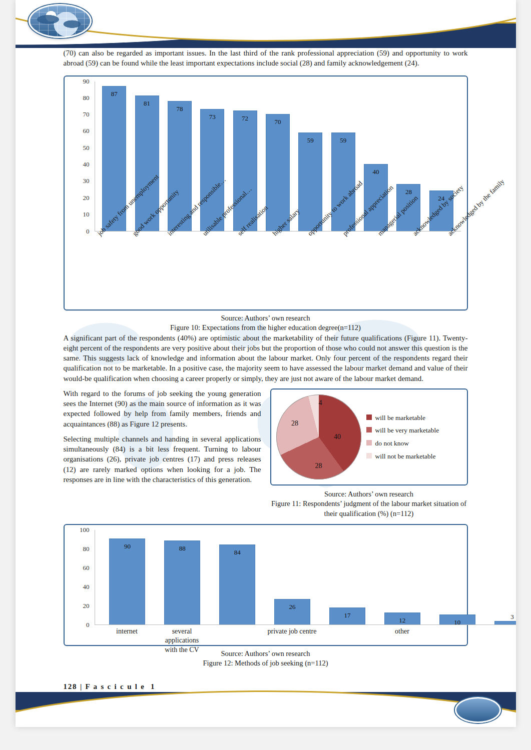(70) can also be regarded as important issues. In the last third of the rank professional appreciation (59) and opportunity to work abroad (59) can be found while the least important expectations include social (28) and family acknowledgement (24).
90 80 70 60 50 40 30 20 10 0
87
81
78
73
72
70
59
59
40
28
24
job safety from unemployment good work opportunity interesting and responsible… utilisable professional… self realisation higher salary opportunity to work abroad professional appreciation managerial position acknowledged by society acknowledged by the family
Source: Authors’ own research Figure 10: Expectations from the higher education degree(n=112)
A significant part of the respondents (40%) are optimistic about the marketability of their future qualifications (Figure 11). Twenty-eight percent of the respondents are very positive about their jobs but the proportion of those who could not answer this question is the same. This suggests lack of knowledge and information about the labour market. Only four percent of the respondents regard their qualification not to be marketable. In a positive case, the majority seem to have assessed the labour market demand and value of their would-be qualification when choosing a career properly or simply, they are just not aware of the labour market demand.
With regard to the forums of job seeking the young generation sees the Internet (90) as the main source of information as it was expected followed by help from family members, friends and acquaintances (88) as Figure 12 presents.
Selecting multiple channels and handing in several applications simultaneously (84) is a bit less frequent. Turning to labour organisations (26), private job centres (17) and press releases (12) are rarely marked options when looking for a job. The responses are in line with the characteristics of this generation.
40 28 28 4
will be marketable
will be very marketable
do not know
will not be marketable
Source: Authors’ own research Figure 11: Respondents’ judgment of the labour market situation of their qualification (%) (n=112)
100 80 60 40 20 0
90
88
84
26
17
12
10
3
internet several applications
with the CV private job centre other
Source: Authors’ own research Figure 12: Methods of job seeking (n=112)
128 | F a s c i c u l e 1